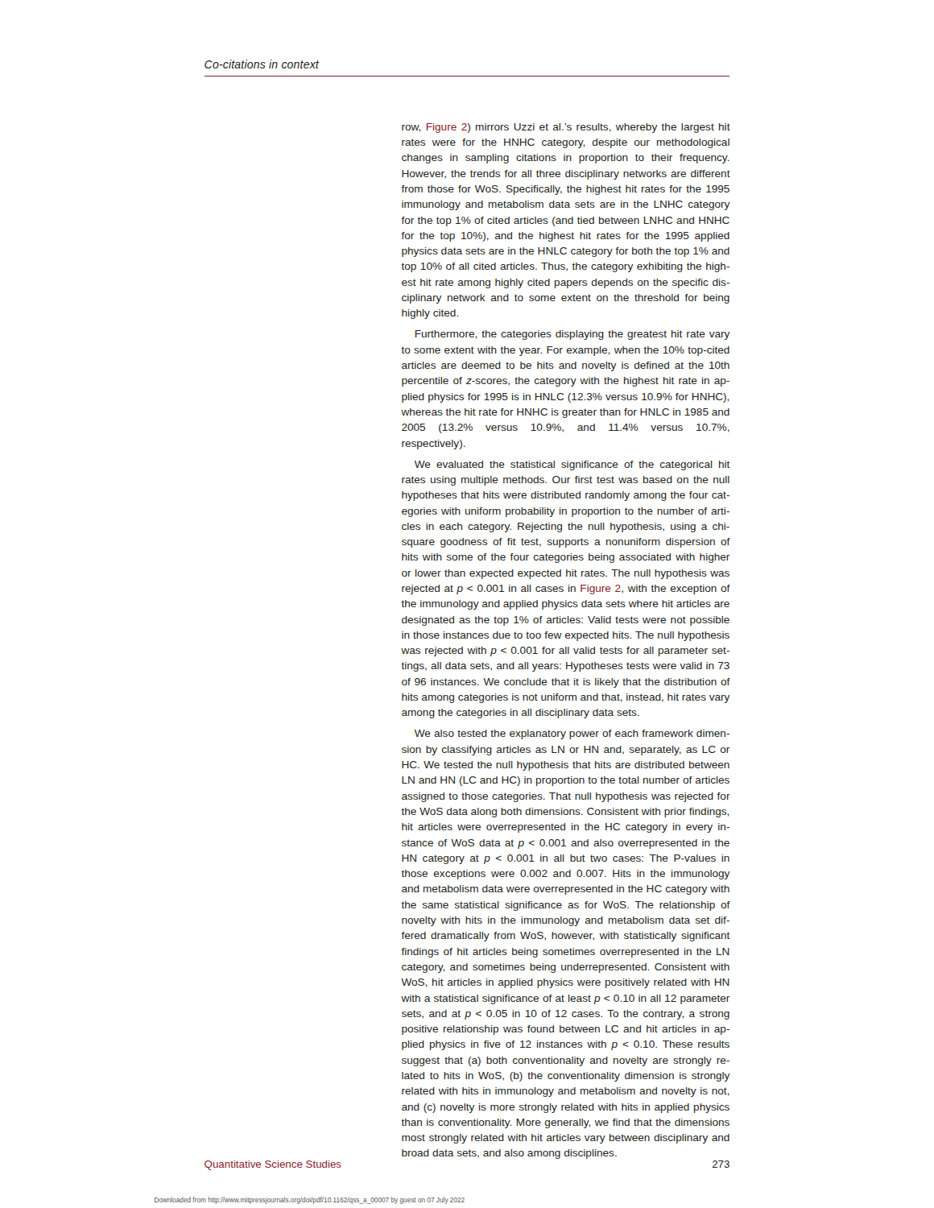Co-citations in context
row, Figure 2) mirrors Uzzi et al.’s results, whereby the largest hit rates were for the HNHC category, despite our methodological changes in sampling citations in proportion to their frequency. However, the trends for all three disciplinary networks are different from those for WoS. Specifically, the highest hit rates for the 1995 immunology and metabolism data sets are in the LNHC category for the top 1% of cited articles (and tied between LNHC and HNHC for the top 10%), and the highest hit rates for the 1995 applied physics data sets are in the HNLC category for both the top 1% and top 10% of all cited articles. Thus, the category exhibiting the highest hit rate among highly cited papers depends on the specific disciplinary network and to some extent on the threshold for being highly cited.
Furthermore, the categories displaying the greatest hit rate vary to some extent with the year. For example, when the 10% top-cited articles are deemed to be hits and novelty is defined at the 10th percentile of z-scores, the category with the highest hit rate in applied physics for 1995 is in HNLC (12.3% versus 10.9% for HNHC), whereas the hit rate for HNHC is greater than for HNLC in 1985 and 2005 (13.2% versus 10.9%, and 11.4% versus 10.7%, respectively).
We evaluated the statistical significance of the categorical hit rates using multiple methods. Our first test was based on the null hypotheses that hits were distributed randomly among the four categories with uniform probability in proportion to the number of articles in each category. Rejecting the null hypothesis, using a chi-square goodness of fit test, supports a nonuniform dispersion of hits with some of the four categories being associated with higher or lower than expected expected hit rates. The null hypothesis was rejected at p < 0.001 in all cases in Figure 2, with the exception of the immunology and applied physics data sets where hit articles are designated as the top 1% of articles: Valid tests were not possible in those instances due to too few expected hits. The null hypothesis was rejected with p < 0.001 for all valid tests for all parameter settings, all data sets, and all years: Hypotheses tests were valid in 73 of 96 instances. We conclude that it is likely that the distribution of hits among categories is not uniform and that, instead, hit rates vary among the categories in all disciplinary data sets.
We also tested the explanatory power of each framework dimension by classifying articles as LN or HN and, separately, as LC or HC. We tested the null hypothesis that hits are distributed between LN and HN (LC and HC) in proportion to the total number of articles assigned to those categories. That null hypothesis was rejected for the WoS data along both dimensions. Consistent with prior findings, hit articles were overrepresented in the HC category in every instance of WoS data at p < 0.001 and also overrepresented in the HN category at p < 0.001 in all but two cases: The P-values in those exceptions were 0.002 and 0.007. Hits in the immunology and metabolism data were overrepresented in the HC category with the same statistical significance as for WoS. The relationship of novelty with hits in the immunology and metabolism data set differed dramatically from WoS, however, with statistically significant findings of hit articles being sometimes overrepresented in the LN category, and sometimes being underrepresented. Consistent with WoS, hit articles in applied physics were positively related with HN with a statistical significance of at least p < 0.10 in all 12 parameter sets, and at p < 0.05 in 10 of 12 cases. To the contrary, a strong positive relationship was found between LC and hit articles in applied physics in five of 12 instances with p < 0.10. These results suggest that (a) both conventionality and novelty are strongly related to hits in WoS, (b) the conventionality dimension is strongly related with hits in immunology and metabolism and novelty is not, and (c) novelty is more strongly related with hits in applied physics than is conventionality. More generally, we find that the dimensions most strongly related with hit articles vary between disciplinary and broad data sets, and also among disciplines.
Quantitative Science Studies 273
Downloaded from http://www.mitpressjournals.org/doi/pdf/10.1162/qss_a_00007 by guest on 07 July 2022